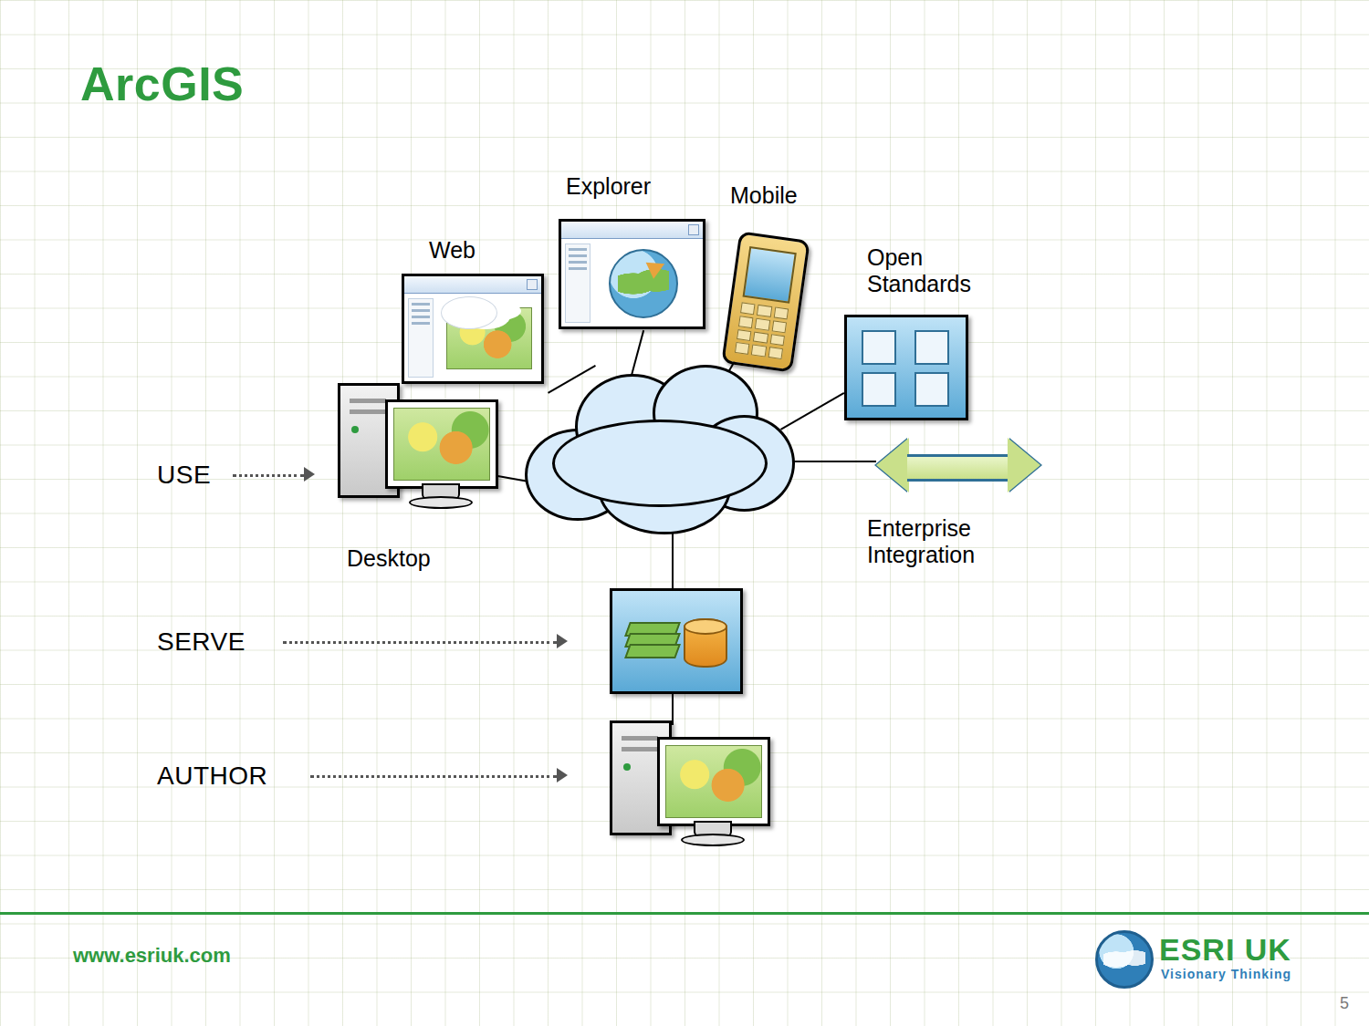ArcGIS
Explorer
Mobile
Web
Open
Standards
Desktop
Enterprise
Integration
USE
SERVE
AUTHOR
www.esriuk.com
5
ESRI UK
Visionary Thinking